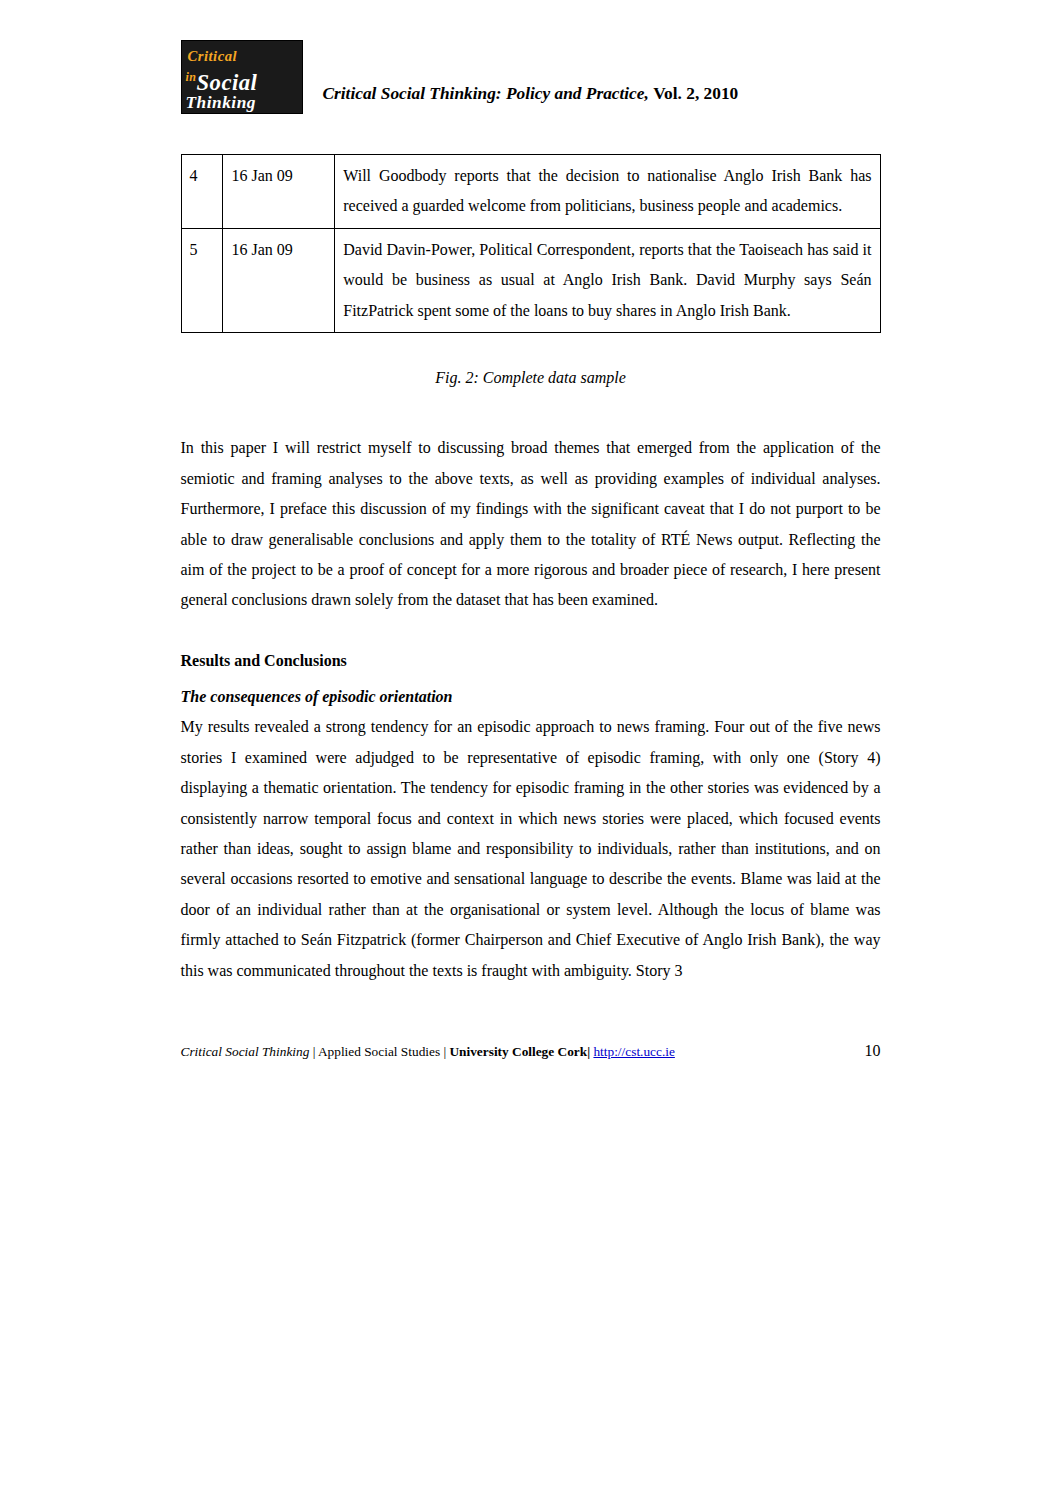Critical in Social Thinking
Critical Social Thinking: Policy and Practice, Vol. 2, 2010
| 4 | 16 Jan 09 | Will Goodbody reports that the decision to nationalise Anglo Irish Bank has received a guarded welcome from politicians, business people and academics. |
| 5 | 16 Jan 09 | David Davin-Power, Political Correspondent, reports that the Taoiseach has said it would be business as usual at Anglo Irish Bank. David Murphy says Seán FitzPatrick spent some of the loans to buy shares in Anglo Irish Bank. |
Fig. 2: Complete data sample
In this paper I will restrict myself to discussing broad themes that emerged from the application of the semiotic and framing analyses to the above texts, as well as providing examples of individual analyses. Furthermore, I preface this discussion of my findings with the significant caveat that I do not purport to be able to draw generalisable conclusions and apply them to the totality of RTÉ News output. Reflecting the aim of the project to be a proof of concept for a more rigorous and broader piece of research, I here present general conclusions drawn solely from the dataset that has been examined.
Results and Conclusions
The consequences of episodic orientation
My results revealed a strong tendency for an episodic approach to news framing. Four out of the five news stories I examined were adjudged to be representative of episodic framing, with only one (Story 4) displaying a thematic orientation. The tendency for episodic framing in the other stories was evidenced by a consistently narrow temporal focus and context in which news stories were placed, which focused events rather than ideas, sought to assign blame and responsibility to individuals, rather than institutions, and on several occasions resorted to emotive and sensational language to describe the events. Blame was laid at the door of an individual rather than at the organisational or system level. Although the locus of blame was firmly attached to Seán Fitzpatrick (former Chairperson and Chief Executive of Anglo Irish Bank), the way this was communicated throughout the texts is fraught with ambiguity. Story 3
Critical Social Thinking | Applied Social Studies | University College Cork| http://cst.ucc.ie
10